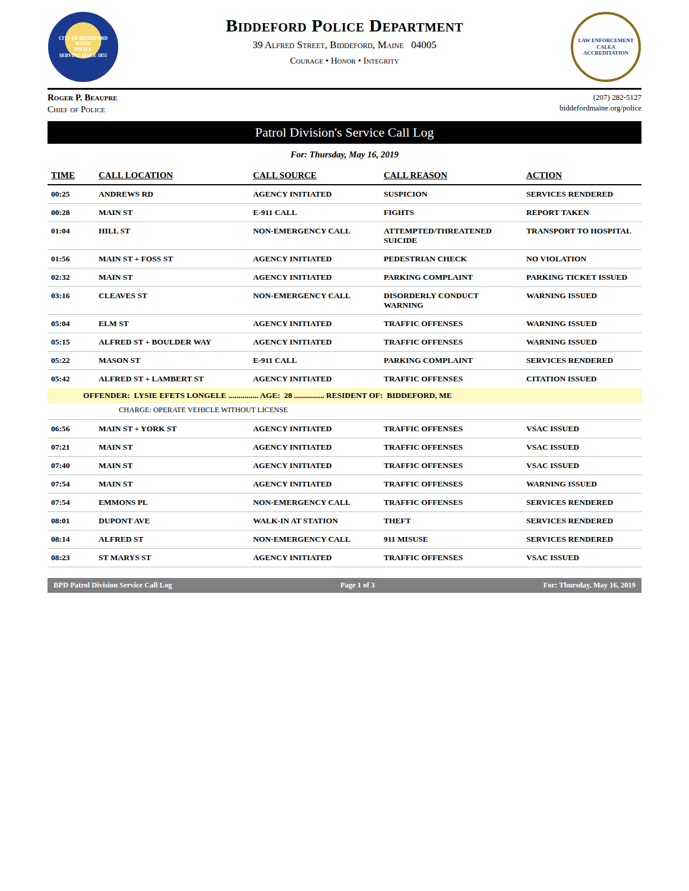CITY OF BIDDEFORD
MAINE
POLICE
SERVING SINCE 1855
Biddeford Police Department
39 Alfred Street, Biddeford, Maine 04005
Courage • Honor • Integrity
LAW ENFORCEMENT
CALEA
ACCREDITATION
Roger P. Beaupre
Chief of Police
(207) 282-5127
biddefordmaine.org/police
Patrol Division's Service Call Log
For: Thursday, May 16, 2019
| TIME | CALL LOCATION | CALL SOURCE | CALL REASON | ACTION |
| --- | --- | --- | --- | --- |
| 00:25 | ANDREWS RD | AGENCY INITIATED | SUSPICION | SERVICES RENDERED |
| 00:28 | MAIN ST | E-911 CALL | FIGHTS | REPORT TAKEN |
| 01:04 | HILL ST | NON-EMERGENCY CALL | ATTEMPTED/THREATENED SUICIDE | TRANSPORT TO HOSPITAL |
| 01:56 | MAIN ST + FOSS ST | AGENCY INITIATED | PEDESTRIAN CHECK | NO VIOLATION |
| 02:32 | MAIN ST | AGENCY INITIATED | PARKING COMPLAINT | PARKING TICKET ISSUED |
| 03:16 | CLEAVES ST | NON-EMERGENCY CALL | DISORDERLY CONDUCT WARNING | WARNING ISSUED |
| 05:04 | ELM ST | AGENCY INITIATED | TRAFFIC OFFENSES | WARNING ISSUED |
| 05:15 | ALFRED ST + BOULDER WAY | AGENCY INITIATED | TRAFFIC OFFENSES | WARNING ISSUED |
| 05:22 | MASON ST | E-911 CALL | PARKING COMPLAINT | SERVICES RENDERED |
| 05:42 | ALFRED ST + LAMBERT ST | AGENCY INITIATED | TRAFFIC OFFENSES | CITATION ISSUED |
| OFFENDER: LYSIE EFETS LONGELE ............... AGE: 28 ............... RESIDENT OF: BIDDEFORD, ME |
| CHARGE: OPERATE VEHICLE WITHOUT LICENSE |
| 06:56 | MAIN ST + YORK ST | AGENCY INITIATED | TRAFFIC OFFENSES | VSAC ISSUED |
| 07:21 | MAIN ST | AGENCY INITIATED | TRAFFIC OFFENSES | VSAC ISSUED |
| 07:40 | MAIN ST | AGENCY INITIATED | TRAFFIC OFFENSES | VSAC ISSUED |
| 07:54 | MAIN ST | AGENCY INITIATED | TRAFFIC OFFENSES | WARNING ISSUED |
| 07:54 | EMMONS PL | NON-EMERGENCY CALL | TRAFFIC OFFENSES | SERVICES RENDERED |
| 08:01 | DUPONT AVE | WALK-IN AT STATION | THEFT | SERVICES RENDERED |
| 08:14 | ALFRED ST | NON-EMERGENCY CALL | 911 MISUSE | SERVICES RENDERED |
| 08:23 | ST MARYS ST | AGENCY INITIATED | TRAFFIC OFFENSES | VSAC ISSUED |
BPD Patrol Division Service Call Log
Page 1 of 3
For: Thursday, May 16, 2019